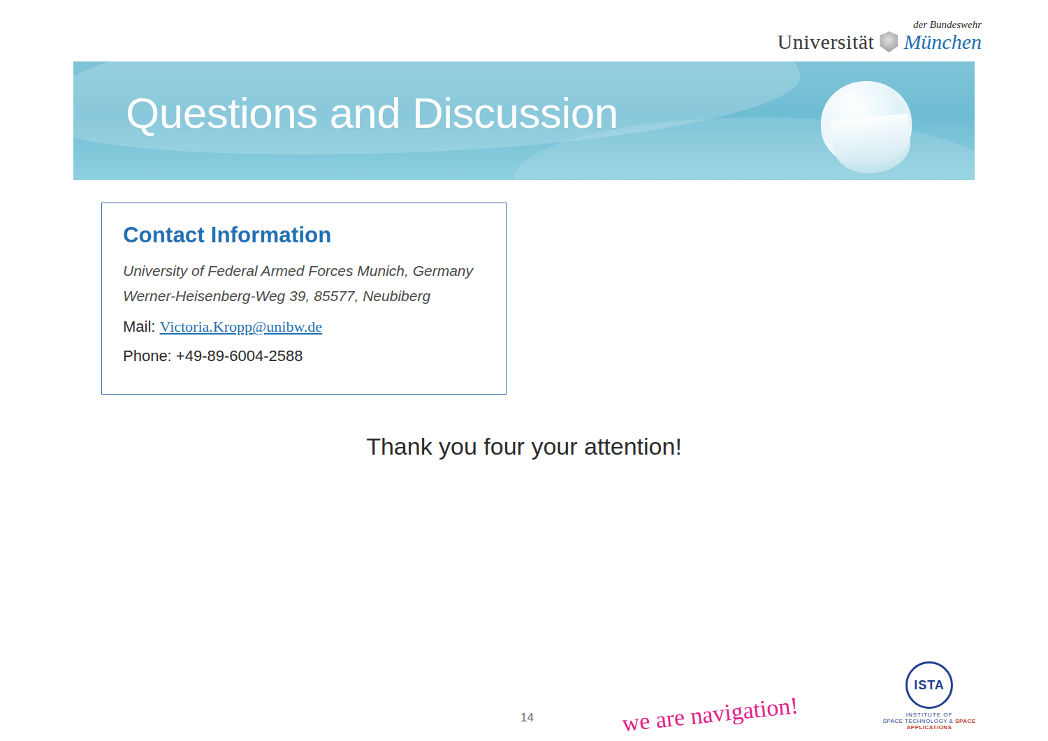der Bundeswehr
Universität München
Questions and Discussion
Contact Information
University of Federal Armed Forces Munich, Germany
Werner-Heisenberg-Weg 39, 85577, Neubiberg
Mail: Victoria.Kropp@unibw.de
Phone: +49-89-6004-2588
Thank you four your attention!
14
we are navigation!
Institute of
Space Technology & Space Applications